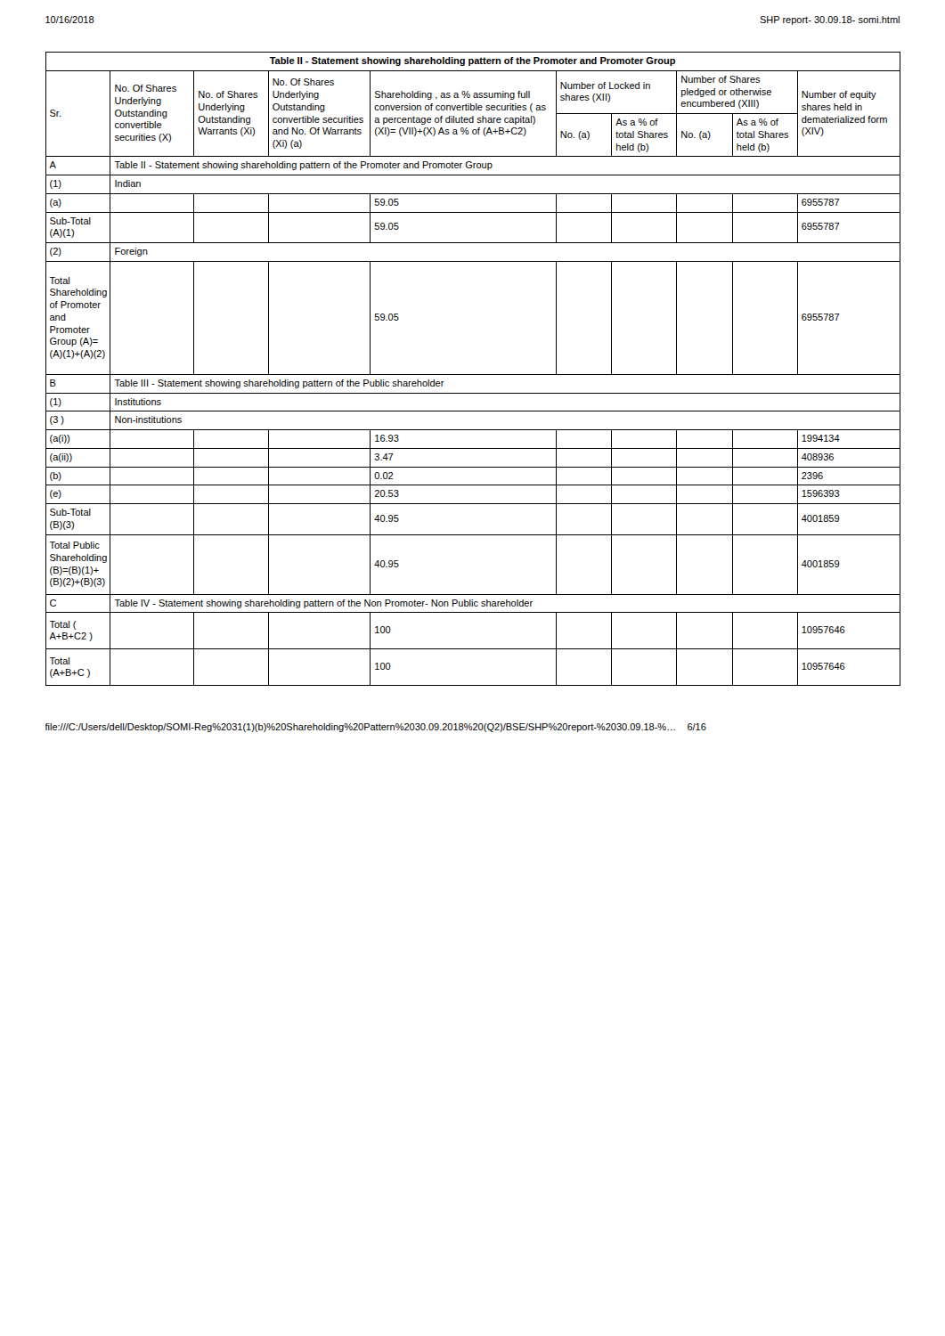10/16/2018
SHP report- 30.09.18- somi.html
| Table II - Statement showing shareholding pattern of the Promoter and Promoter Group |
| Sr. | No. Of Shares Underlying Outstanding convertible securities (X) | No. of Shares Underlying Outstanding Warrants (Xi) | No. Of Shares Underlying Outstanding convertible securities and No. Of Warrants (Xi) (a) | Shareholding , as a % assuming full conversion of convertible securities ( as a percentage of diluted share capital) (XI)= (VII)+(X) As a % of (A+B+C2) | Number of Locked in shares (XII) | Number of Shares pledged or otherwise encumbered (XIII) | Number of equity shares held in dematerialized form (XIV) |
| No. (a) | As a % of total Shares held (b) | No. (a) | As a % of total Shares held (b) |
| A | Table II - Statement showing shareholding pattern of the Promoter and Promoter Group |
| (1) | Indian |
| (a) | | | | 59.05 | | | | | 6955787 |
| Sub-Total (A)(1) | | | | 59.05 | | | | | 6955787 |
| (2) | Foreign |
| Total Shareholding of Promoter and Promoter Group (A)=(A)(1)+(A)(2) | | | | 59.05 | | | | | 6955787 |
| B | Table III - Statement showing shareholding pattern of the Public shareholder |
| (1) | Institutions |
| (3 ) | Non-institutions |
| (a(i)) | | | | 16.93 | | | | | 1994134 |
| (a(ii)) | | | | 3.47 | | | | | 408936 |
| (b) | | | | 0.02 | | | | | 2396 |
| (e) | | | | 20.53 | | | | | 1596393 |
| Sub-Total (B)(3) | | | | 40.95 | | | | | 4001859 |
| Total Public Shareholding (B)=(B)(1)+(B)(2)+(B)(3) | | | | 40.95 | | | | | 4001859 |
| C | Table IV - Statement showing shareholding pattern of the Non Promoter- Non Public shareholder |
| Total ( A+B+C2 ) | | | | 100 | | | | | 10957646 |
| Total (A+B+C ) | | | | 100 | | | | | 10957646 |
file:///C:/Users/dell/Desktop/SOMI-Reg%2031(1)(b)%20Shareholding%20Pattern%2030.09.2018%20(Q2)/BSE/SHP%20report-%2030.09.18-%… 6/16